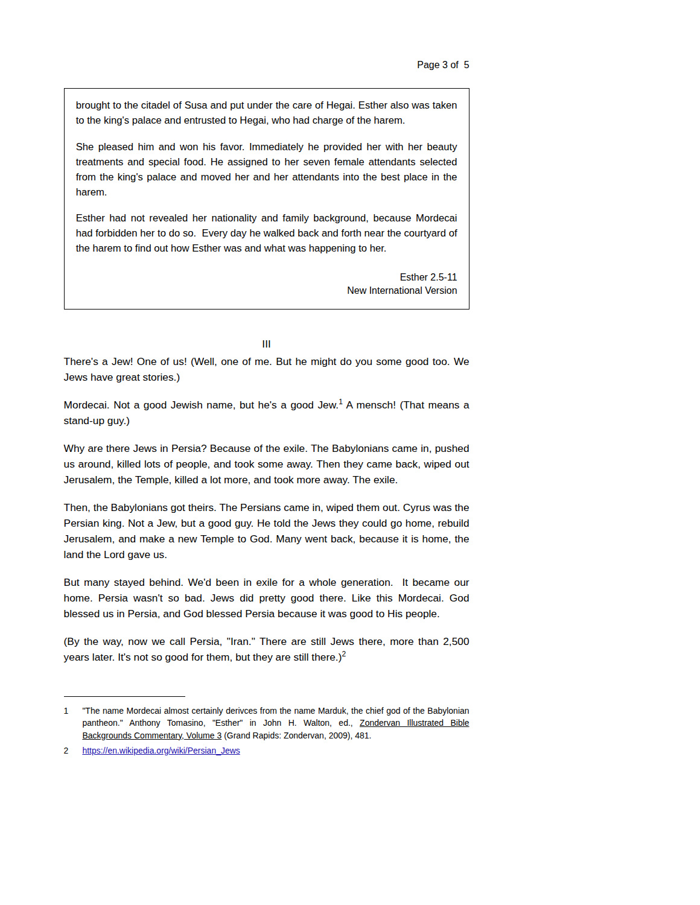Page 3 of 5
brought to the citadel of Susa and put under the care of Hegai. Esther also was taken to the king's palace and entrusted to Hegai, who had charge of the harem.
She pleased him and won his favor. Immediately he provided her with her beauty treatments and special food. He assigned to her seven female attendants selected from the king's palace and moved her and her attendants into the best place in the harem.
Esther had not revealed her nationality and family background, because Mordecai had forbidden her to do so. Every day he walked back and forth near the courtyard of the harem to find out how Esther was and what was happening to her.
Esther 2.5-11
New International Version
III
There's a Jew! One of us! (Well, one of me. But he might do you some good too. We Jews have great stories.)
Mordecai. Not a good Jewish name, but he's a good Jew.1 A mensch! (That means a stand-up guy.)
Why are there Jews in Persia? Because of the exile. The Babylonians came in, pushed us around, killed lots of people, and took some away. Then they came back, wiped out Jerusalem, the Temple, killed a lot more, and took more away. The exile.
Then, the Babylonians got theirs. The Persians came in, wiped them out. Cyrus was the Persian king. Not a Jew, but a good guy. He told the Jews they could go home, rebuild Jerusalem, and make a new Temple to God. Many went back, because it is home, the land the Lord gave us.
But many stayed behind. We'd been in exile for a whole generation. It became our home. Persia wasn't so bad. Jews did pretty good there. Like this Mordecai. God blessed us in Persia, and God blessed Persia because it was good to His people.
(By the way, now we call Persia, "Iran." There are still Jews there, more than 2,500 years later. It's not so good for them, but they are still there.)2
1
"The name Mordecai almost certainly derivces from the name Marduk, the chief god of the Babylonian pantheon." Anthony Tomasino, "Esther" in John H. Walton, ed., Zondervan Illustrated Bible Backgrounds Commentary, Volume 3 (Grand Rapids: Zondervan, 2009), 481.
2
https://en.wikipedia.org/wiki/Persian_Jews